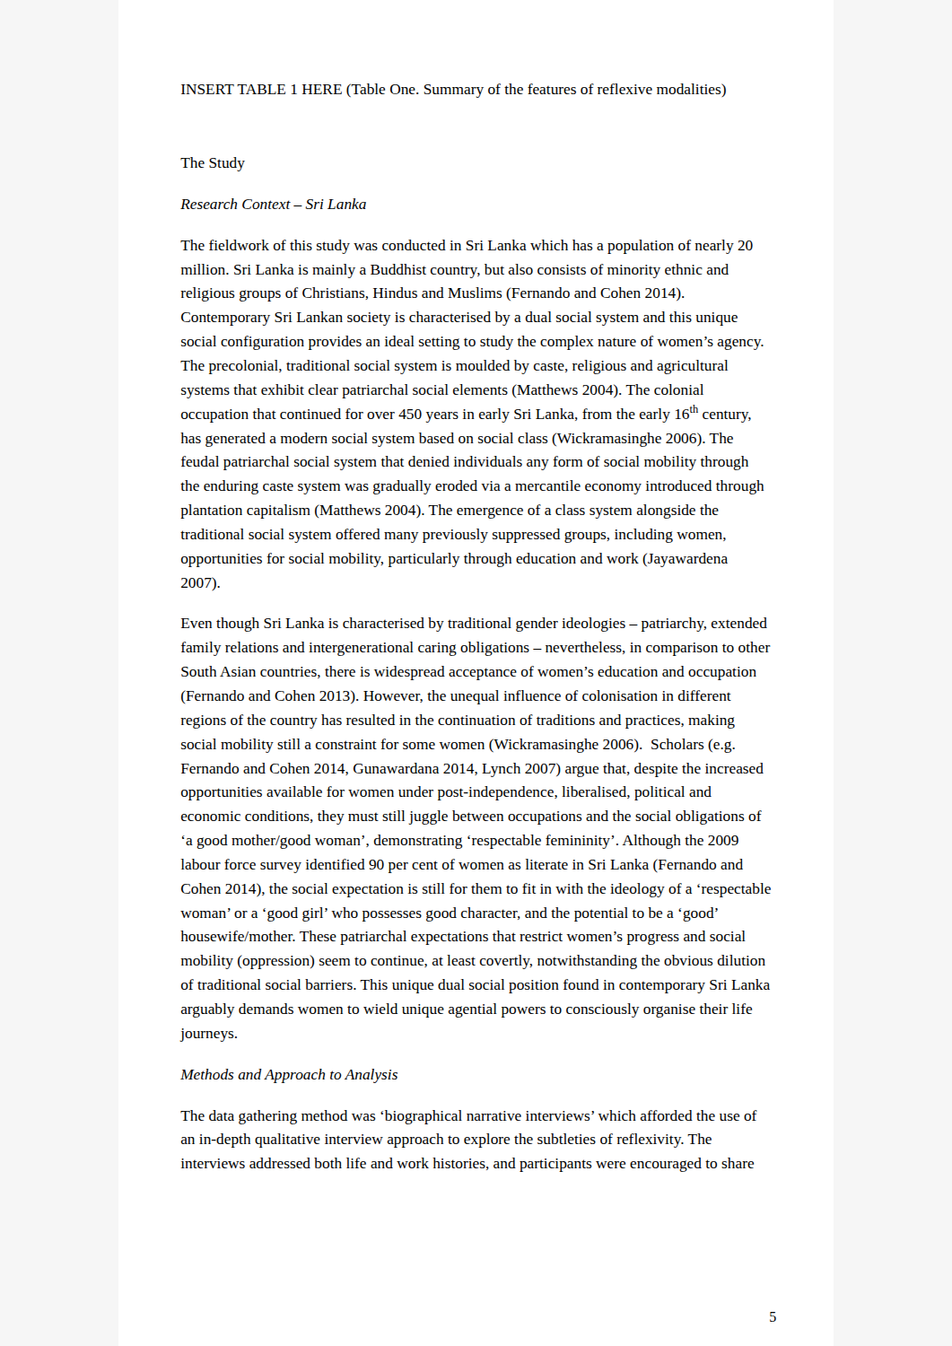INSERT TABLE 1 HERE (Table One. Summary of the features of reflexive modalities)
The Study
Research Context – Sri Lanka
The fieldwork of this study was conducted in Sri Lanka which has a population of nearly 20 million. Sri Lanka is mainly a Buddhist country, but also consists of minority ethnic and religious groups of Christians, Hindus and Muslims (Fernando and Cohen 2014). Contemporary Sri Lankan society is characterised by a dual social system and this unique social configuration provides an ideal setting to study the complex nature of women’s agency. The precolonial, traditional social system is moulded by caste, religious and agricultural systems that exhibit clear patriarchal social elements (Matthews 2004). The colonial occupation that continued for over 450 years in early Sri Lanka, from the early 16th century, has generated a modern social system based on social class (Wickramasinghe 2006). The feudal patriarchal social system that denied individuals any form of social mobility through the enduring caste system was gradually eroded via a mercantile economy introduced through plantation capitalism (Matthews 2004). The emergence of a class system alongside the traditional social system offered many previously suppressed groups, including women, opportunities for social mobility, particularly through education and work (Jayawardena 2007).
Even though Sri Lanka is characterised by traditional gender ideologies – patriarchy, extended family relations and intergenerational caring obligations – nevertheless, in comparison to other South Asian countries, there is widespread acceptance of women’s education and occupation (Fernando and Cohen 2013). However, the unequal influence of colonisation in different regions of the country has resulted in the continuation of traditions and practices, making social mobility still a constraint for some women (Wickramasinghe 2006). Scholars (e.g. Fernando and Cohen 2014, Gunawardana 2014, Lynch 2007) argue that, despite the increased opportunities available for women under post-independence, liberalised, political and economic conditions, they must still juggle between occupations and the social obligations of ‘a good mother/good woman’, demonstrating ‘respectable femininity’. Although the 2009 labour force survey identified 90 per cent of women as literate in Sri Lanka (Fernando and Cohen 2014), the social expectation is still for them to fit in with the ideology of a ‘respectable woman’ or a ‘good girl’ who possesses good character, and the potential to be a ‘good’ housewife/mother. These patriarchal expectations that restrict women’s progress and social mobility (oppression) seem to continue, at least covertly, notwithstanding the obvious dilution of traditional social barriers. This unique dual social position found in contemporary Sri Lanka arguably demands women to wield unique agential powers to consciously organise their life journeys.
Methods and Approach to Analysis
The data gathering method was ‘biographical narrative interviews’ which afforded the use of an in-depth qualitative interview approach to explore the subtleties of reflexivity. The interviews addressed both life and work histories, and participants were encouraged to share
5